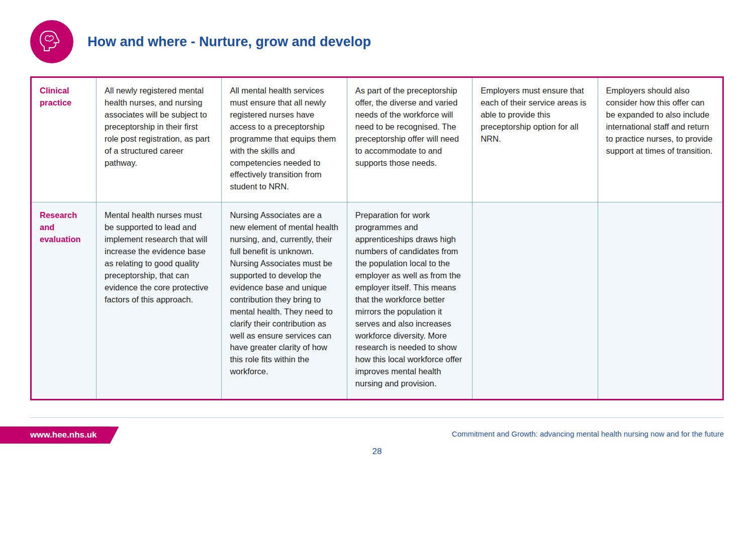How and where - Nurture, grow and develop
| Clinical practice | All newly registered mental health nurses, and nursing associates will be subject to preceptorship in their first role post registration, as part of a structured career pathway. | All mental health services must ensure that all newly registered nurses have access to a preceptorship programme that equips them with the skills and competencies needed to effectively transition from student to NRN. | As part of the preceptorship offer, the diverse and varied needs of the workforce will need to be recognised. The preceptorship offer will need to accommodate to and supports those needs. | Employers must ensure that each of their service areas is able to provide this preceptorship option for all NRN. | Employers should also consider how this offer can be expanded to also include international staff and return to practice nurses, to provide support at times of transition. |
| Research and evaluation | Mental health nurses must be supported to lead and implement research that will increase the evidence base as relating to good quality preceptorship, that can evidence the core protective factors of this approach. | Nursing Associates are a new element of mental health nursing, and, currently, their full benefit is unknown. Nursing Associates must be supported to develop the evidence base and unique contribution they bring to mental health. They need to clarify their contribution as well as ensure services can have greater clarity of how this role fits within the workforce. | Preparation for work programmes and apprenticeships draws high numbers of candidates from the population local to the employer as well as from the employer itself. This means that the workforce better mirrors the population it serves and also increases workforce diversity. More research is needed to show how this local workforce offer improves mental health nursing and provision. | | |
www.hee.nhs.uk
Commitment and Growth: advancing mental health nursing now and for the future
28